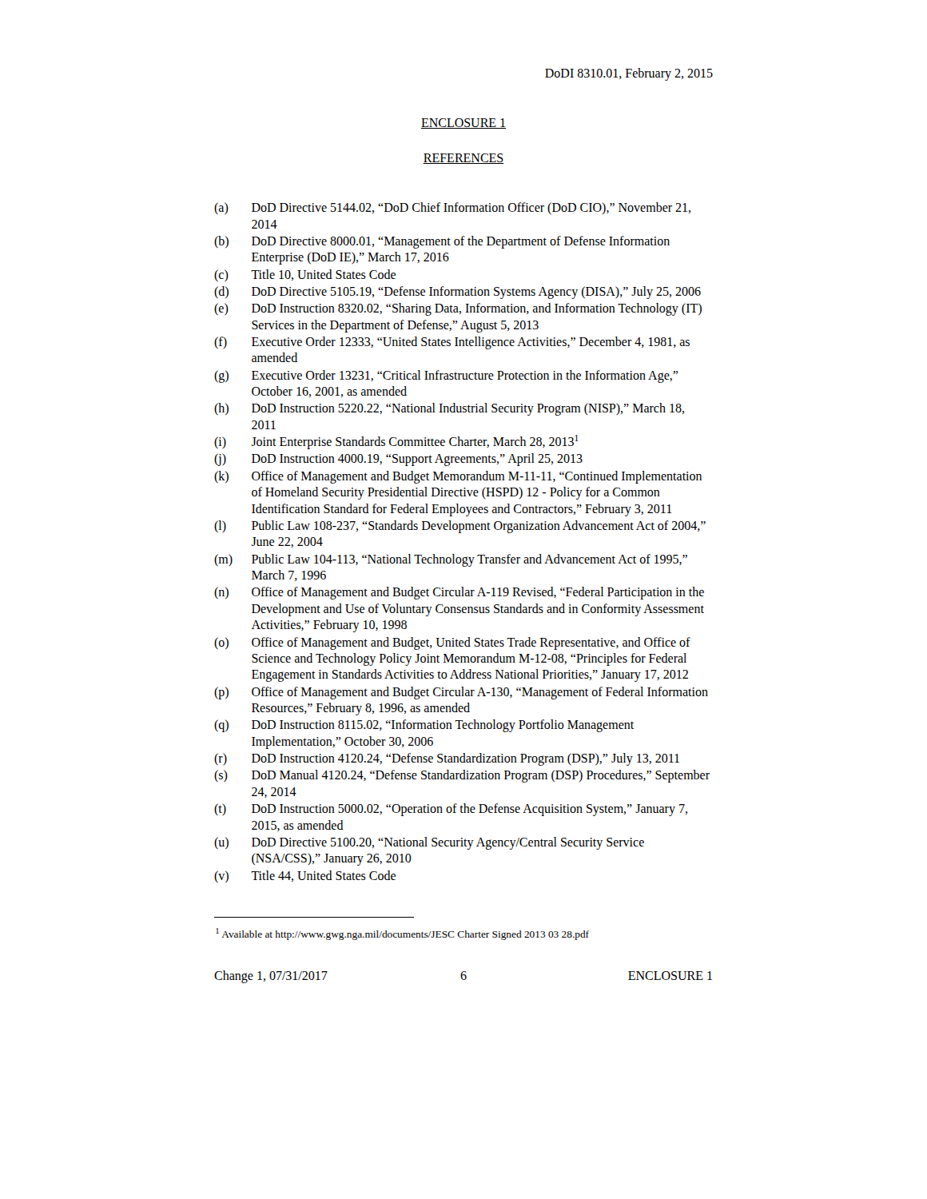DoDI 8310.01, February 2, 2015
ENCLOSURE 1
REFERENCES
(a) DoD Directive 5144.02, “DoD Chief Information Officer (DoD CIO),” November 21, 2014
(b) DoD Directive 8000.01, “Management of the Department of Defense Information Enterprise (DoD IE),” March 17, 2016
(c) Title 10, United States Code
(d) DoD Directive 5105.19, “Defense Information Systems Agency (DISA),” July 25, 2006
(e) DoD Instruction 8320.02, “Sharing Data, Information, and Information Technology (IT) Services in the Department of Defense,” August 5, 2013
(f) Executive Order 12333, “United States Intelligence Activities,” December 4, 1981, as amended
(g) Executive Order 13231, “Critical Infrastructure Protection in the Information Age,” October 16, 2001, as amended
(h) DoD Instruction 5220.22, “National Industrial Security Program (NISP),” March 18, 2011
(i) Joint Enterprise Standards Committee Charter, March 28, 20131
(j) DoD Instruction 4000.19, “Support Agreements,” April 25, 2013
(k) Office of Management and Budget Memorandum M-11-11, “Continued Implementation of Homeland Security Presidential Directive (HSPD) 12 - Policy for a Common Identification Standard for Federal Employees and Contractors,” February 3, 2011
(l) Public Law 108-237, “Standards Development Organization Advancement Act of 2004,” June 22, 2004
(m) Public Law 104-113, “National Technology Transfer and Advancement Act of 1995,” March 7, 1996
(n) Office of Management and Budget Circular A-119 Revised, “Federal Participation in the Development and Use of Voluntary Consensus Standards and in Conformity Assessment Activities,” February 10, 1998
(o) Office of Management and Budget, United States Trade Representative, and Office of Science and Technology Policy Joint Memorandum M-12-08, “Principles for Federal Engagement in Standards Activities to Address National Priorities,” January 17, 2012
(p) Office of Management and Budget Circular A-130, “Management of Federal Information Resources,” February 8, 1996, as amended
(q) DoD Instruction 8115.02, “Information Technology Portfolio Management Implementation,” October 30, 2006
(r) DoD Instruction 4120.24, “Defense Standardization Program (DSP),” July 13, 2011
(s) DoD Manual 4120.24, “Defense Standardization Program (DSP) Procedures,” September 24, 2014
(t) DoD Instruction 5000.02, “Operation of the Defense Acquisition System,” January 7, 2015, as amended
(u) DoD Directive 5100.20, “National Security Agency/Central Security Service (NSA/CSS),” January 26, 2010
(v) Title 44, United States Code
1 Available at http://www.gwg.nga.mil/documents/JESC Charter Signed 2013 03 28.pdf
Change 1, 07/31/2017
6
ENCLOSURE 1